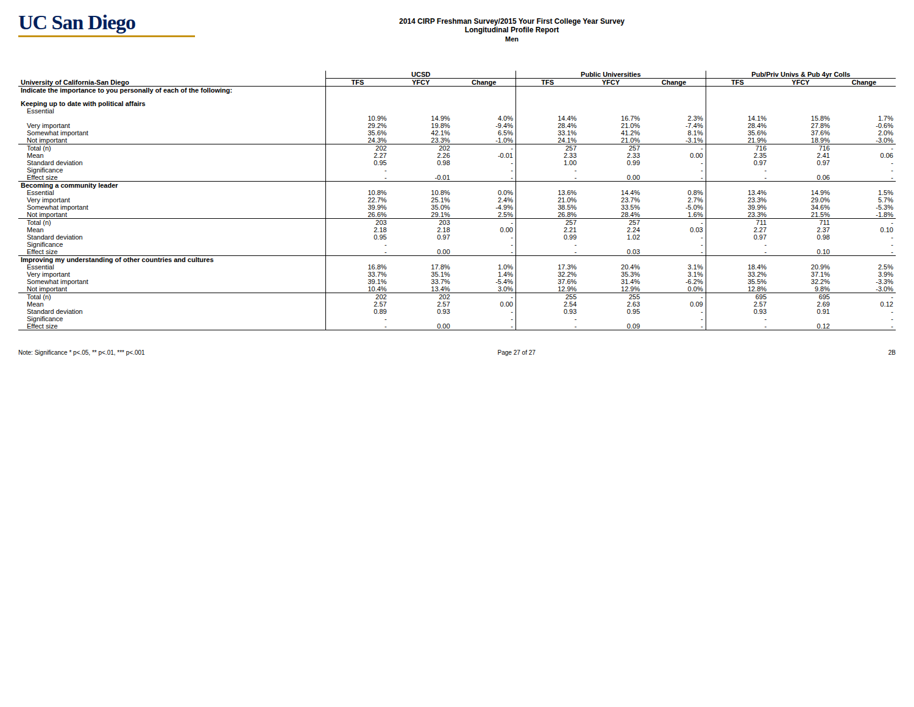UC San Diego
2014 CIRP Freshman Survey/2015 Your First College Year Survey
Longitudinal Profile Report
Men
| | UCSD | Public Universities | Pub/Priv Univs & Pub 4yr Colls |
| --- | --- | --- | --- |
| University of California-San Diego | TFS | YFCY | Change | TFS | YFCY | Change | TFS | YFCY | Change |
| Indicate the importance to you personally of each of the following: | | | | | | | | | |
| Keeping up to date with political affairs | | | | | | | | | |
| Essential | | | | | | | | | |
| | 10.9% | 14.9% | 4.0% | 14.4% | 16.7% | 2.3% | 14.1% | 15.8% | 1.7% |
| Very important | 29.2% | 19.8% | -9.4% | 28.4% | 21.0% | -7.4% | 28.4% | 27.8% | -0.6% |
| Somewhat important | 35.6% | 42.1% | 6.5% | 33.1% | 41.2% | 8.1% | 35.6% | 37.6% | 2.0% |
| Not important | 24.3% | 23.3% | -1.0% | 24.1% | 21.0% | -3.1% | 21.9% | 18.9% | -3.0% |
| Total (n) | 202 | 202 | - | 257 | 257 | - | 716 | 716 | - |
| Mean | 2.27 | 2.26 | -0.01 | 2.33 | 2.33 | 0.00 | 2.35 | 2.41 | 0.06 |
| Standard deviation | 0.95 | 0.98 | - | 1.00 | 0.99 | - | 0.97 | 0.97 | - |
| Significance | - | | - | - | | - | - | | - |
| Effect size | - | -0.01 | - | - | 0.00 | - | - | 0.06 | - |
| Becoming a community leader | | | | | | | | | |
| Essential | 10.8% | 10.8% | 0.0% | 13.6% | 14.4% | 0.8% | 13.4% | 14.9% | 1.5% |
| Very important | 22.7% | 25.1% | 2.4% | 21.0% | 23.7% | 2.7% | 23.3% | 29.0% | 5.7% |
| Somewhat important | 39.9% | 35.0% | -4.9% | 38.5% | 33.5% | -5.0% | 39.9% | 34.6% | -5.3% |
| Not important | 26.6% | 29.1% | 2.5% | 26.8% | 28.4% | 1.6% | 23.3% | 21.5% | -1.8% |
| Total (n) | 203 | 203 | - | 257 | 257 | - | 711 | 711 | - |
| Mean | 2.18 | 2.18 | 0.00 | 2.21 | 2.24 | 0.03 | 2.27 | 2.37 | 0.10 |
| Standard deviation | 0.95 | 0.97 | - | 0.99 | 1.02 | - | 0.97 | 0.98 | - |
| Significance | - | | - | - | | - | - | | - |
| Effect size | - | 0.00 | - | - | 0.03 | - | - | 0.10 | - |
| Improving my understanding of other countries and cultures | | | | | | | | | |
| Essential | 16.8% | 17.8% | 1.0% | 17.3% | 20.4% | 3.1% | 18.4% | 20.9% | 2.5% |
| Very important | 33.7% | 35.1% | 1.4% | 32.2% | 35.3% | 3.1% | 33.2% | 37.1% | 3.9% |
| Somewhat important | 39.1% | 33.7% | -5.4% | 37.6% | 31.4% | -6.2% | 35.5% | 32.2% | -3.3% |
| Not important | 10.4% | 13.4% | 3.0% | 12.9% | 12.9% | 0.0% | 12.8% | 9.8% | -3.0% |
| Total (n) | 202 | 202 | - | 255 | 255 | - | 695 | 695 | - |
| Mean | 2.57 | 2.57 | 0.00 | 2.54 | 2.63 | 0.09 | 2.57 | 2.69 | 0.12 |
| Standard deviation | 0.89 | 0.93 | - | 0.93 | 0.95 | - | 0.93 | 0.91 | - |
| Significance | - | | - | - | | - | - | | - |
| Effect size | - | 0.00 | - | - | 0.09 | - | - | 0.12 | - |
Note: Significance * p<.05, ** p<.01, *** p<.001
Page 27 of 27
2B